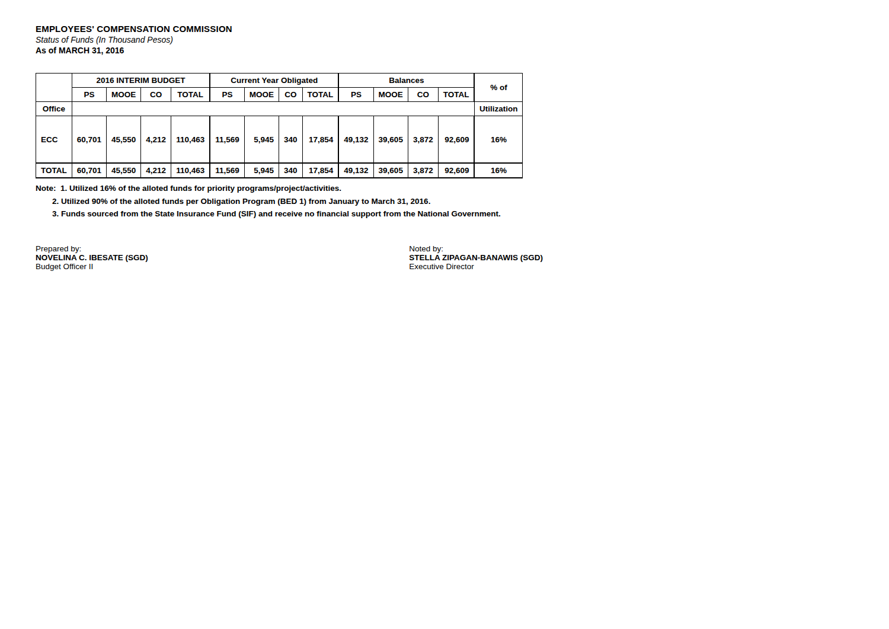EMPLOYEES' COMPENSATION COMMISSION
Status of Funds (In Thousand Pesos)
As of MARCH 31, 2016
| | 2016 INTERIM BUDGET | Current Year Obligated | Balances | % of |
| --- | --- | --- | --- | --- |
| PS | MOOE | CO | TOTAL | PS | MOOE | CO | TOTAL | PS | MOOE | CO | TOTAL |
| Office | | | | Utilization |
| ECC | 60,701 | 45,550 | 4,212 | 110,463 | 11,569 | 5,945 | 340 | 17,854 | 49,132 | 39,605 | 3,872 | 92,609 | 16% |
| TOTAL | 60,701 | 45,550 | 4,212 | 110,463 | 11,569 | 5,945 | 340 | 17,854 | 49,132 | 39,605 | 3,872 | 92,609 | 16% |
Note: 1. Utilized 16% of the alloted funds for priority programs/project/activities.
2. Utilized 90% of the alloted funds per Obligation Program (BED 1) from January to March 31, 2016.
3. Funds sourced from the State Insurance Fund (SIF) and receive no financial support from the National Government.
| Prepared by: | Noted by: |
| NOVELINA C. IBESATE (SGD) | STELLA ZIPAGAN-BANAWIS (SGD) |
| Budget Officer II | Executive Director |